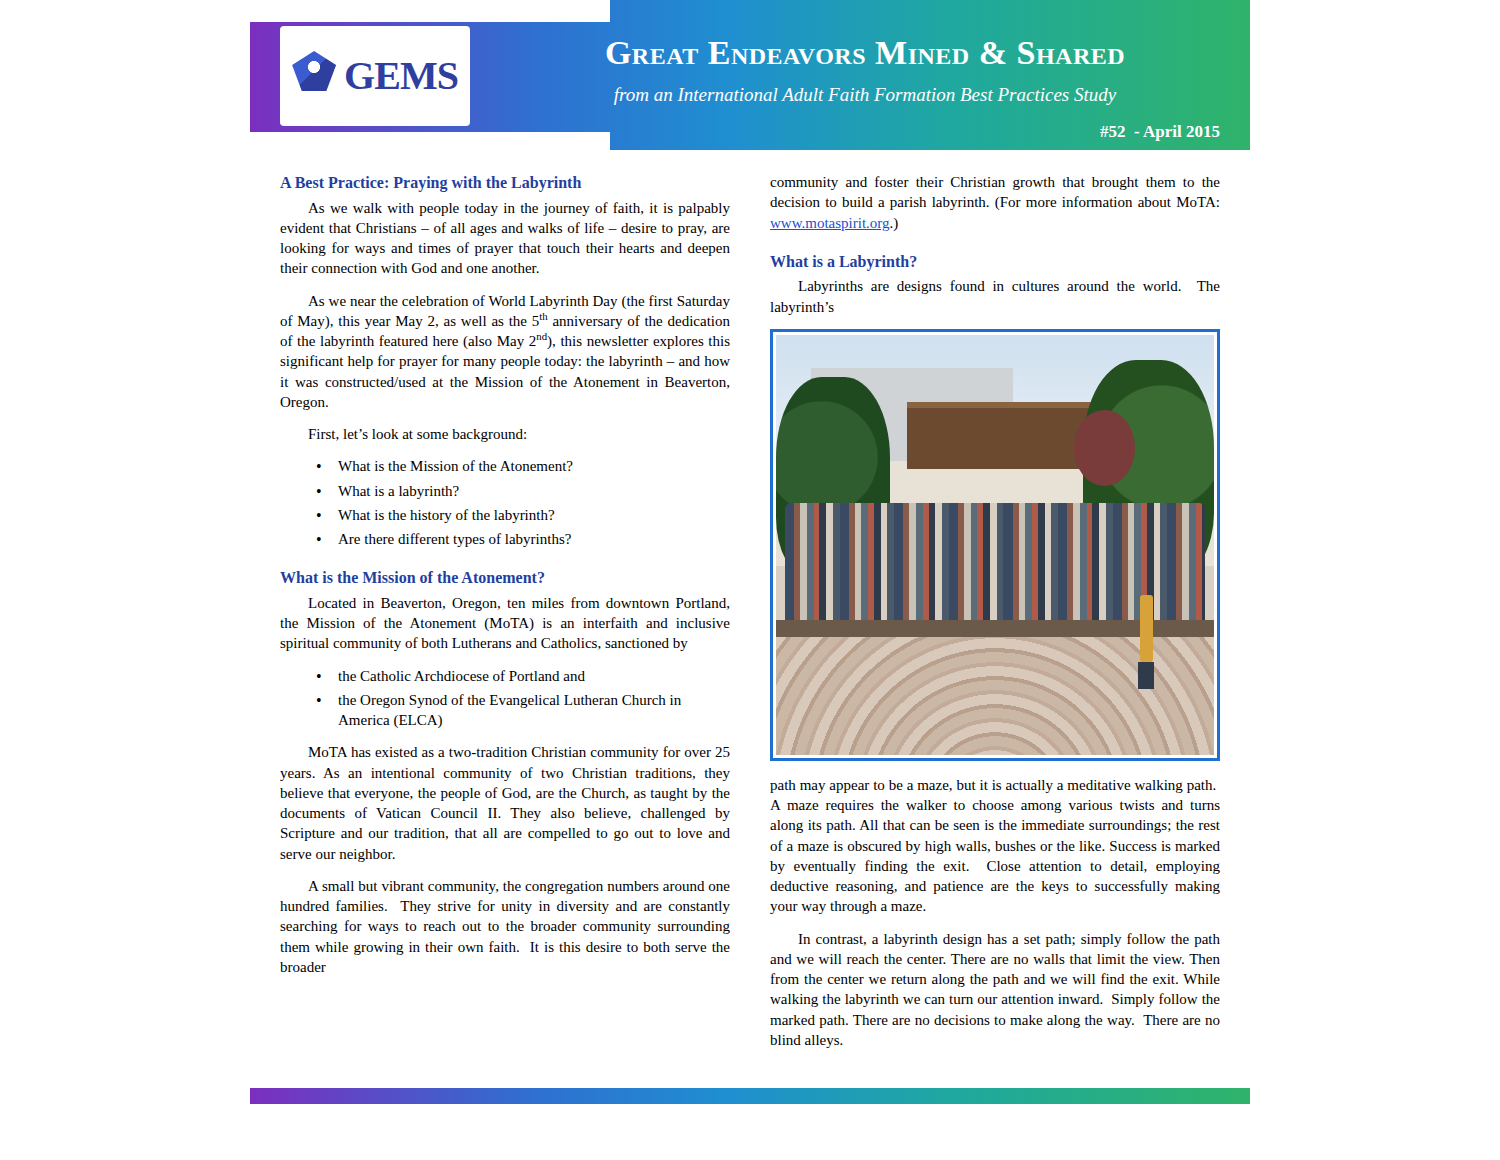GEMS
Great Endeavors Mined & Shared
from an International Adult Faith Formation Best Practices Study
#52 - April 2015
A Best Practice: Praying with the Labyrinth
As we walk with people today in the journey of faith, it is palpably evident that Christians – of all ages and walks of life – desire to pray, are looking for ways and times of prayer that touch their hearts and deepen their connection with God and one another.
As we near the celebration of World Labyrinth Day (the first Saturday of May), this year May 2, as well as the 5th anniversary of the dedication of the labyrinth featured here (also May 2nd), this newsletter explores this significant help for prayer for many people today: the labyrinth – and how it was constructed/used at the Mission of the Atonement in Beaverton, Oregon.
First, let’s look at some background:
What is the Mission of the Atonement?
What is a labyrinth?
What is the history of the labyrinth?
Are there different types of labyrinths?
What is the Mission of the Atonement?
Located in Beaverton, Oregon, ten miles from downtown Portland, the Mission of the Atonement (MoTA) is an interfaith and inclusive spiritual community of both Lutherans and Catholics, sanctioned by
the Catholic Archdiocese of Portland and
the Oregon Synod of the Evangelical Lutheran Church in America (ELCA)
MoTA has existed as a two-tradition Christian community for over 25 years. As an intentional community of two Christian traditions, they believe that everyone, the people of God, are the Church, as taught by the documents of Vatican Council II. They also believe, challenged by Scripture and our tradition, that all are compelled to go out to love and serve our neighbor.
A small but vibrant community, the congregation numbers around one hundred families. They strive for unity in diversity and are constantly searching for ways to reach out to the broader community surrounding them while growing in their own faith. It is this desire to both serve the broader
community and foster their Christian growth that brought them to the decision to build a parish labyrinth. (For more information about MoTA: www.motaspirit.org.)
What is a Labyrinth?
Labyrinths are designs found in cultures around the world. The labyrinth’s
path may appear to be a maze, but it is actually a meditative walking path. A maze requires the walker to choose among various twists and turns along its path. All that can be seen is the immediate surroundings; the rest of a maze is obscured by high walls, bushes or the like. Success is marked by eventually finding the exit. Close attention to detail, employing deductive reasoning, and patience are the keys to successfully making your way through a maze.
In contrast, a labyrinth design has a set path; simply follow the path and we will reach the center. There are no walls that limit the view. Then from the center we return along the path and we will find the exit. While walking the labyrinth we can turn our attention inward. Simply follow the marked path. There are no decisions to make along the way. There are no blind alleys.